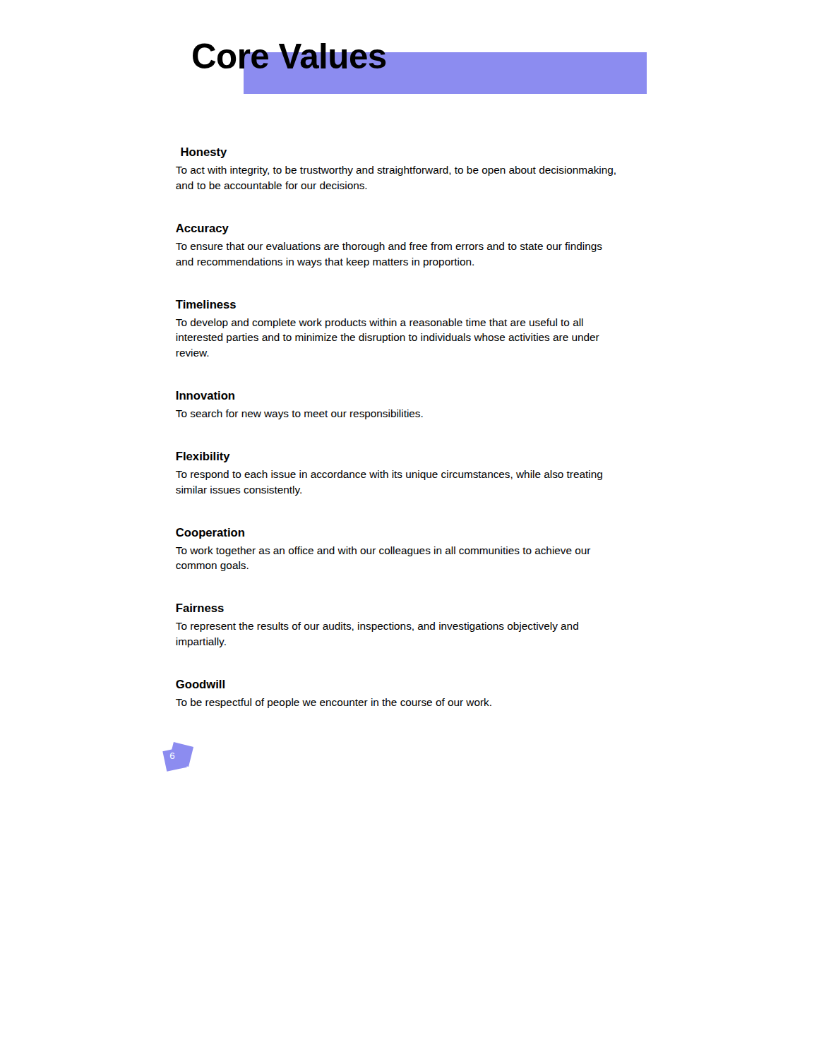Core Values
Honesty
To act with integrity, to be trustworthy and straightforward, to be open about decisionmaking, and to be accountable for our decisions.
Accuracy
To ensure that our evaluations are thorough and free from errors and to state our findings and recommendations in ways that keep matters in proportion.
Timeliness
To develop and complete work products within a reasonable time that are useful to all interested parties and to minimize the disruption to individuals whose activities are under review.
Innovation
To search for new ways to meet our responsibilities.
Flexibility
To respond to each issue in accordance with its unique circumstances, while also treating similar issues consistently.
Cooperation
To work together as an office and with our colleagues in all communities to achieve our common goals.
Fairness
To represent the results of our audits, inspections, and investigations objectively and impartially.
Goodwill
To be respectful of people we encounter in the course of our work.
6